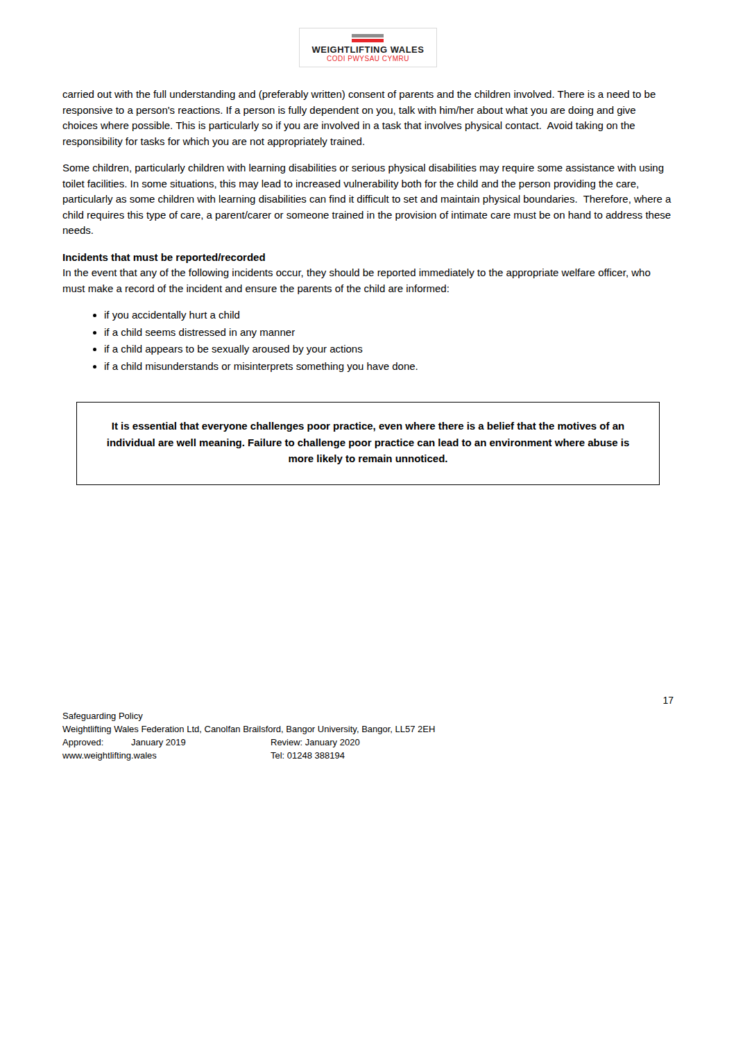WEIGHTLIFTING WALES
CODI PWYSAU CYMRU
carried out with the full understanding and (preferably written) consent of parents and the children involved. There is a need to be responsive to a person's reactions. If a person is fully dependent on you, talk with him/her about what you are doing and give choices where possible. This is particularly so if you are involved in a task that involves physical contact. Avoid taking on the responsibility for tasks for which you are not appropriately trained.
Some children, particularly children with learning disabilities or serious physical disabilities may require some assistance with using toilet facilities. In some situations, this may lead to increased vulnerability both for the child and the person providing the care, particularly as some children with learning disabilities can find it difficult to set and maintain physical boundaries. Therefore, where a child requires this type of care, a parent/carer or someone trained in the provision of intimate care must be on hand to address these needs.
Incidents that must be reported/recorded
In the event that any of the following incidents occur, they should be reported immediately to the appropriate welfare officer, who must make a record of the incident and ensure the parents of the child are informed:
if you accidentally hurt a child
if a child seems distressed in any manner
if a child appears to be sexually aroused by your actions
if a child misunderstands or misinterprets something you have done.
It is essential that everyone challenges poor practice, even where there is a belief that the motives of an individual are well meaning. Failure to challenge poor practice can lead to an environment where abuse is more likely to remain unnoticed.
17
Safeguarding Policy Weightlifting Wales Federation Ltd, Canolfan Brailsford, Bangor University, Bangor, LL57 2EH
Approved: January 2019 Review: January 2020
www.weightlifting.wales Tel: 01248 388194